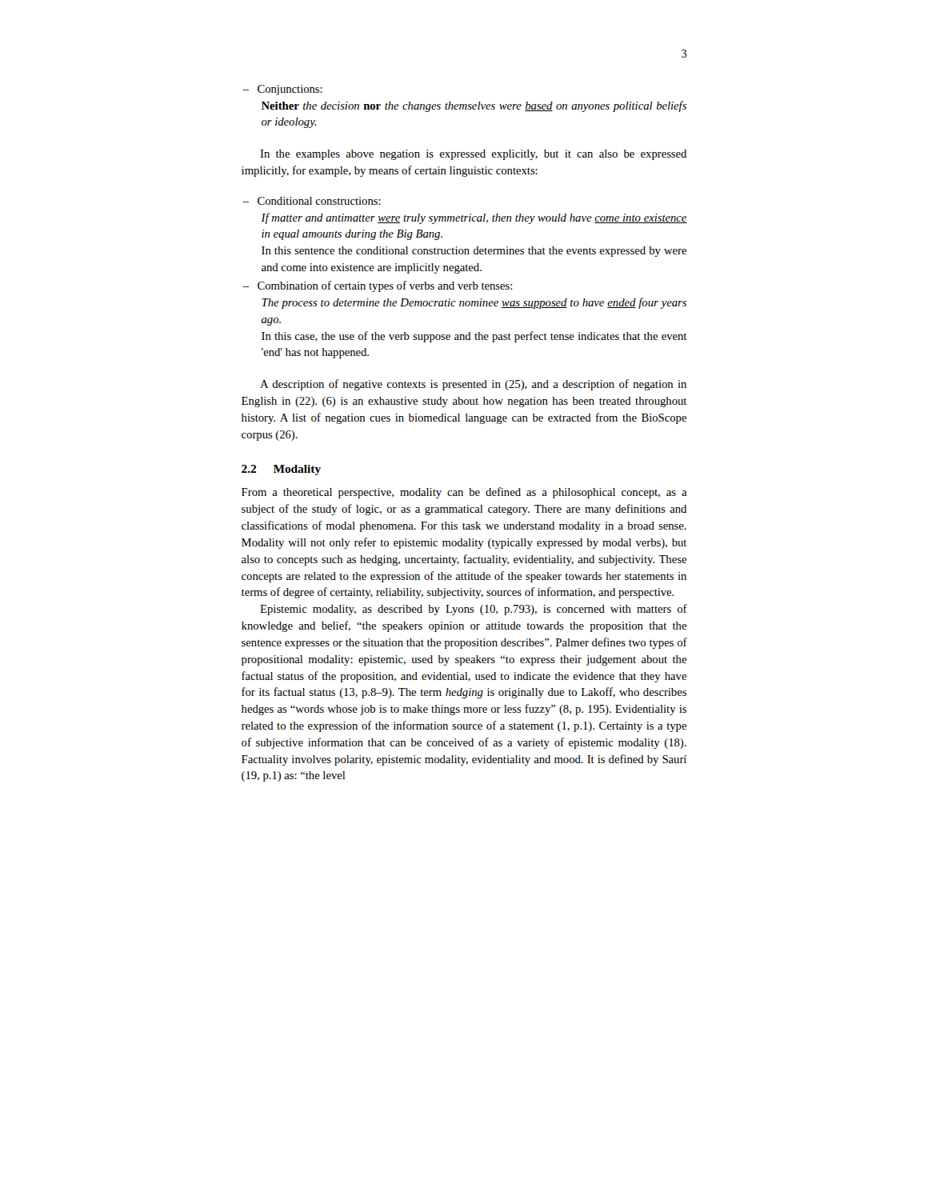3
Conjunctions: Neither the decision nor the changes themselves were based on anyones political beliefs or ideology.
In the examples above negation is expressed explicitly, but it can also be expressed implicitly, for example, by means of certain linguistic contexts:
Conditional constructions: If matter and antimatter were truly symmetrical, then they would have come into existence in equal amounts during the Big Bang. In this sentence the conditional construction determines that the events expressed by were and come into existence are implicitly negated.
Combination of certain types of verbs and verb tenses: The process to determine the Democratic nominee was supposed to have ended four years ago. In this case, the use of the verb suppose and the past perfect tense indicates that the event 'end' has not happened.
A description of negative contexts is presented in (25), and a description of negation in English in (22). (6) is an exhaustive study about how negation has been treated throughout history. A list of negation cues in biomedical language can be extracted from the BioScope corpus (26).
2.2 Modality
From a theoretical perspective, modality can be defined as a philosophical concept, as a subject of the study of logic, or as a grammatical category. There are many definitions and classifications of modal phenomena. For this task we understand modality in a broad sense. Modality will not only refer to epistemic modality (typically expressed by modal verbs), but also to concepts such as hedging, uncertainty, factuality, evidentiality, and subjectivity. These concepts are related to the expression of the attitude of the speaker towards her statements in terms of degree of certainty, reliability, subjectivity, sources of information, and perspective.
Epistemic modality, as described by Lyons (10, p.793), is concerned with matters of knowledge and belief, “the speakers opinion or attitude towards the proposition that the sentence expresses or the situation that the proposition describes”. Palmer defines two types of propositional modality: epistemic, used by speakers “to express their judgement about the factual status of the proposition, and evidential, used to indicate the evidence that they have for its factual status (13, p.8–9). The term hedging is originally due to Lakoff, who describes hedges as “words whose job is to make things more or less fuzzy” (8, p. 195). Evidentiality is related to the expression of the information source of a statement (1, p.1). Certainty is a type of subjective information that can be conceived of as a variety of epistemic modality (18). Factuality involves polarity, epistemic modality, evidentiality and mood. It is defined by Saurí (19, p.1) as: “the level